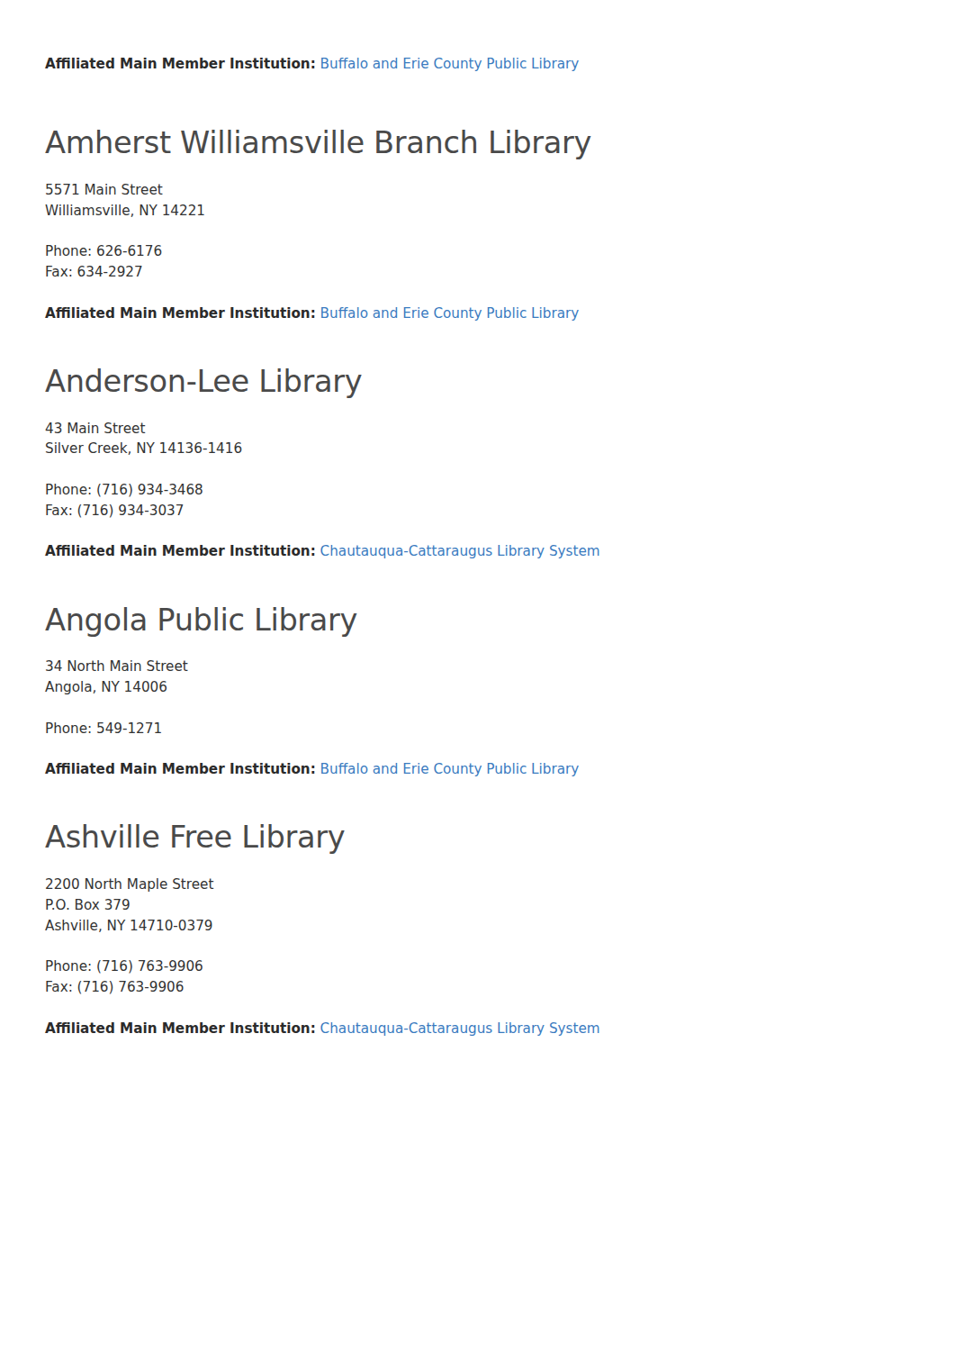Affiliated Main Member Institution: Buffalo and Erie County Public Library
Amherst Williamsville Branch Library
5571 Main Street
Williamsville, NY 14221
Phone: 626-6176
Fax: 634-2927
Affiliated Main Member Institution: Buffalo and Erie County Public Library
Anderson-Lee Library
43 Main Street
Silver Creek, NY 14136-1416
Phone: (716) 934-3468
Fax: (716) 934-3037
Affiliated Main Member Institution: Chautauqua-Cattaraugus Library System
Angola Public Library
34 North Main Street
Angola, NY 14006
Phone: 549-1271
Affiliated Main Member Institution: Buffalo and Erie County Public Library
Ashville Free Library
2200 North Maple Street
P.O. Box 379
Ashville, NY 14710-0379
Phone: (716) 763-9906
Fax: (716) 763-9906
Affiliated Main Member Institution: Chautauqua-Cattaraugus Library System